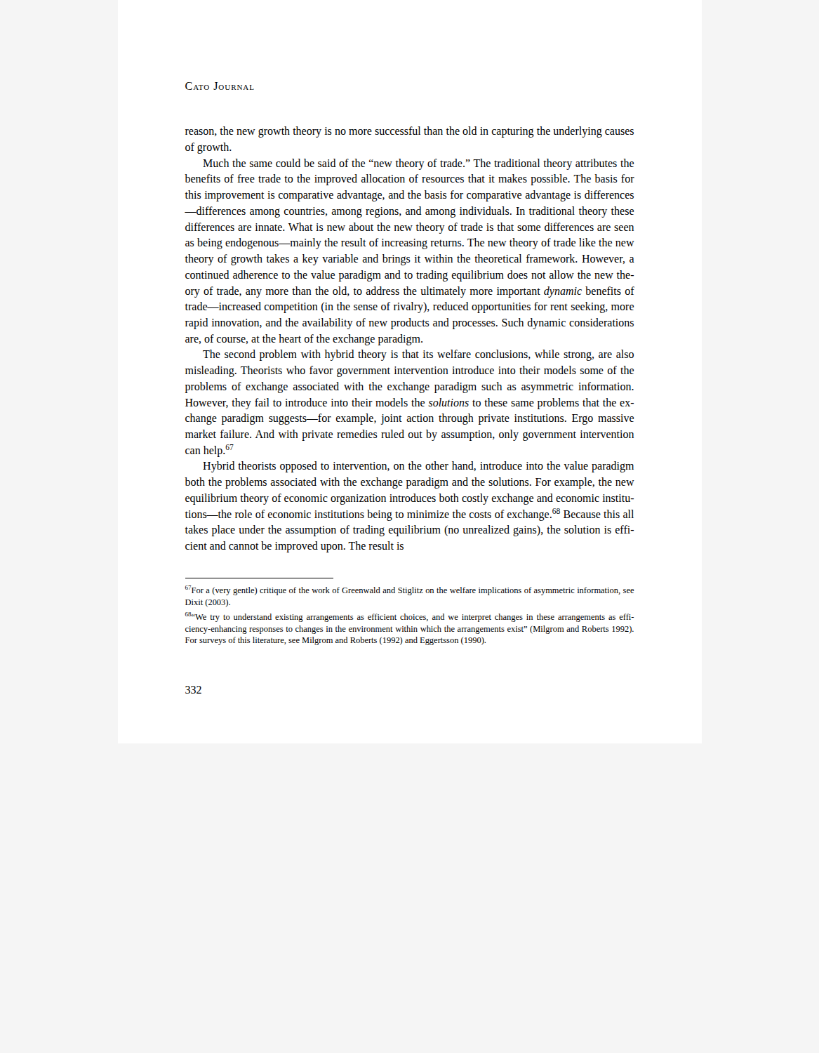Cato Journal
reason, the new growth theory is no more successful than the old in capturing the underlying causes of growth.
Much the same could be said of the “new theory of trade.” The traditional theory attributes the benefits of free trade to the improved allocation of resources that it makes possible. The basis for this improvement is comparative advantage, and the basis for comparative advantage is differences—differences among countries, among regions, and among individuals. In traditional theory these differences are innate. What is new about the new theory of trade is that some differences are seen as being endogenous—mainly the result of increasing returns. The new theory of trade like the new theory of growth takes a key variable and brings it within the theoretical framework. However, a continued adherence to the value paradigm and to trading equilibrium does not allow the new theory of trade, any more than the old, to address the ultimately more important dynamic benefits of trade—increased competition (in the sense of rivalry), reduced opportunities for rent seeking, more rapid innovation, and the availability of new products and processes. Such dynamic considerations are, of course, at the heart of the exchange paradigm.
The second problem with hybrid theory is that its welfare conclusions, while strong, are also misleading. Theorists who favor government intervention introduce into their models some of the problems of exchange associated with the exchange paradigm such as asymmetric information. However, they fail to introduce into their models the solutions to these same problems that the exchange paradigm suggests—for example, joint action through private institutions. Ergo massive market failure. And with private remedies ruled out by assumption, only government intervention can help.67
Hybrid theorists opposed to intervention, on the other hand, introduce into the value paradigm both the problems associated with the exchange paradigm and the solutions. For example, the new equilibrium theory of economic organization introduces both costly exchange and economic institutions—the role of economic institutions being to minimize the costs of exchange.68 Because this all takes place under the assumption of trading equilibrium (no unrealized gains), the solution is efficient and cannot be improved upon. The result is
67For a (very gentle) critique of the work of Greenwald and Stiglitz on the welfare implications of asymmetric information, see Dixit (2003).
68“We try to understand existing arrangements as efficient choices, and we interpret changes in these arrangements as efficiency-enhancing responses to changes in the environment within which the arrangements exist” (Milgrom and Roberts 1992). For surveys of this literature, see Milgrom and Roberts (1992) and Eggertsson (1990).
332